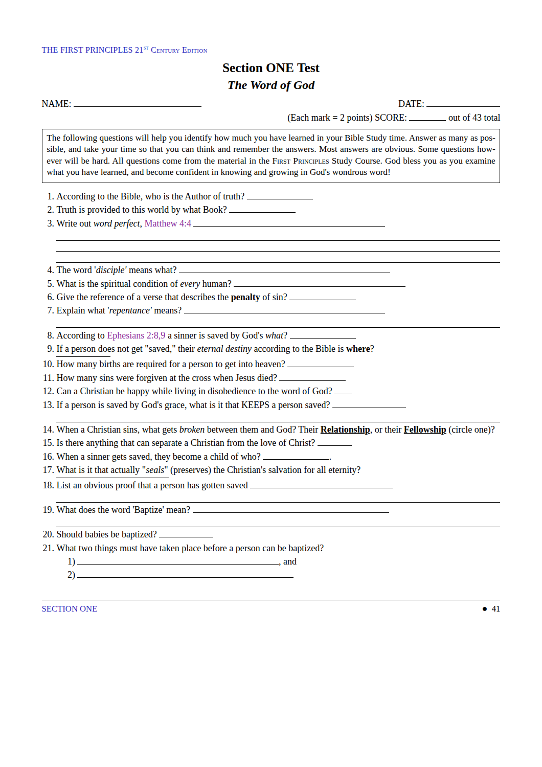THE FIRST PRINCIPLES 21st Century Edition
Section ONE Test
The Word of God
NAME: DATE:
(Each mark = 2 points) SCORE: out of 43 total
The following questions will help you identify how much you have learned in your Bible Study time. Answer as many as possible, and take your time so that you can think and remember the answers. Most answers are obvious. Some questions however will be hard. All questions come from the material in the First Principles Study Course. God bless you as you examine what you have learned, and become confident in knowing and growing in God's wondrous word!
According to the Bible, who is the Author of truth?
Truth is provided to this world by what Book?
Write out word perfect, Matthew 4:4
The word 'disciple' means what?
What is the spiritual condition of every human?
Give the reference of a verse that describes the penalty of sin?
Explain what 'repentance' means?
According to Ephesians 2:8,9 a sinner is saved by God's what?
If a person does not get "saved," their eternal destiny according to the Bible is where?
How many births are required for a person to get into heaven?
How many sins were forgiven at the cross when Jesus died?
Can a Christian be happy while living in disobedience to the word of God?
If a person is saved by God's grace, what is it that KEEPS a person saved?
When a Christian sins, what gets broken between them and God? Their Relationship, or their Fellowship (circle one)?
Is there anything that can separate a Christian from the love of Christ?
When a sinner gets saved, they become a child of who? .
What is it that actually "seals" (preserves) the Christian's salvation for all eternity?
List an obvious proof that a person has gotten saved
What does the word 'Baptize' mean?
Should babies be baptized?
What two things must have taken place before a person can be baptized?
1) , and
2)
SECTION ONE ● 41